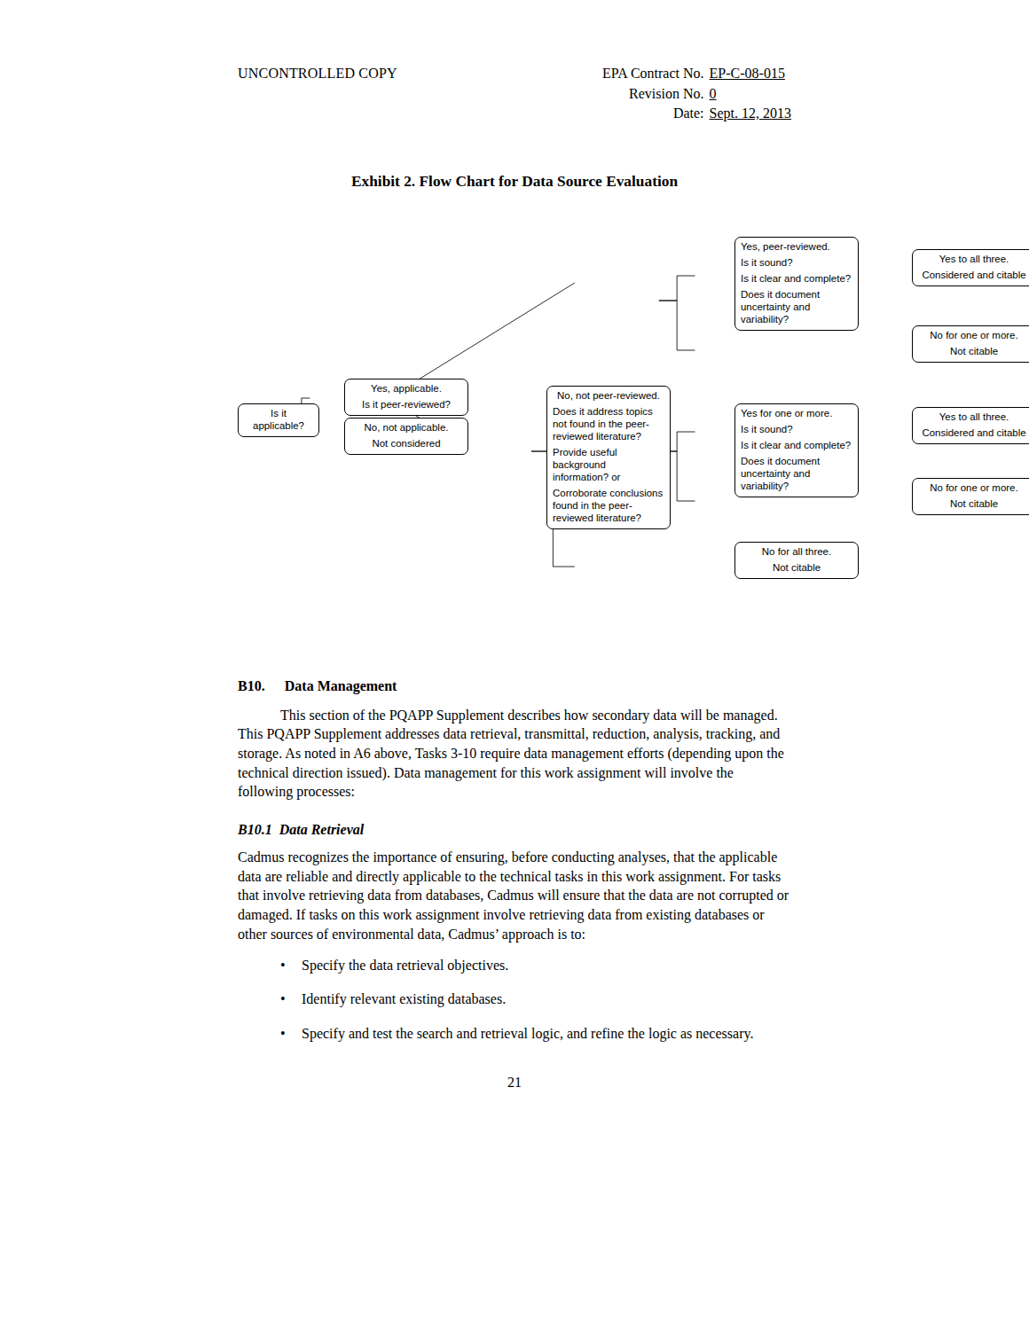UNCONTROLLED COPY
| EPA Contract No. | EP-C-08-015 |
| Revision No. | 0 |
| Date: | Sept. 12, 2013 |
Exhibit 2. Flow Chart for Data Source Evaluation
Is it
applicable?
Yes, applicable.
Is it peer-reviewed?
No, not applicable.
Not considered
Yes, peer-reviewed.
Is it sound?
Is it clear and complete?
Does it document uncertainty and variability?
No, not peer-reviewed.
Does it address topics not found in the peer-reviewed literature?
Provide useful background information? or
Corroborate conclusions found in the peer-reviewed literature?
Yes for one or more.
Is it sound?
Is it clear and complete?
Does it document uncertainty and variability?
Yes to all three.
Considered and citable
No for one or more.
Not citable
Yes to all three.
Considered and citable
No for one or more.
Not citable
No for all three.
Not citable
B10. Data Management
This section of the PQAPP Supplement describes how secondary data will be managed. This PQAPP Supplement addresses data retrieval, transmittal, reduction, analysis, tracking, and storage. As noted in A6 above, Tasks 3-10 require data management efforts (depending upon the technical direction issued). Data management for this work assignment will involve the following processes:
B10.1 Data Retrieval
Cadmus recognizes the importance of ensuring, before conducting analyses, that the applicable data are reliable and directly applicable to the technical tasks in this work assignment. For tasks that involve retrieving data from databases, Cadmus will ensure that the data are not corrupted or damaged. If tasks on this work assignment involve retrieving data from existing databases or other sources of environmental data, Cadmus’ approach is to:
Specify the data retrieval objectives.
Identify relevant existing databases.
Specify and test the search and retrieval logic, and refine the logic as necessary.
21